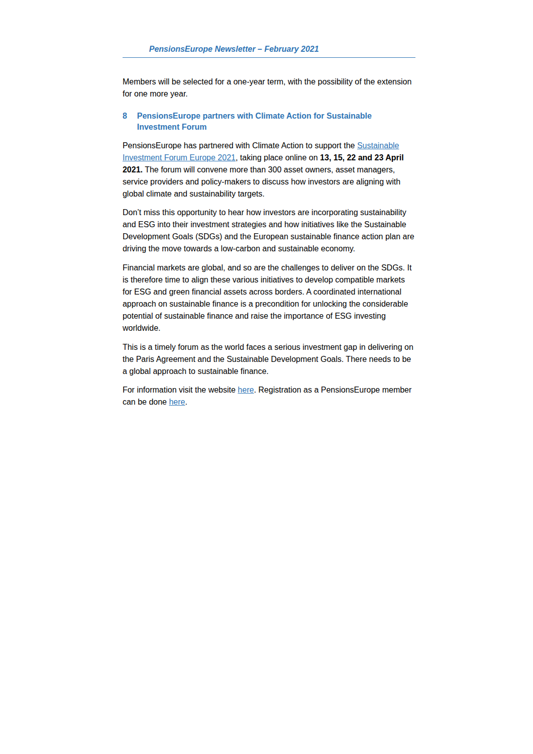PensionsEurope Newsletter – February 2021
Members will be selected for a one-year term, with the possibility of the extension for one more year.
8 PensionsEurope partners with Climate Action for Sustainable Investment Forum
PensionsEurope has partnered with Climate Action to support the Sustainable Investment Forum Europe 2021, taking place online on 13, 15, 22 and 23 April 2021. The forum will convene more than 300 asset owners, asset managers, service providers and policy-makers to discuss how investors are aligning with global climate and sustainability targets.
Don’t miss this opportunity to hear how investors are incorporating sustainability and ESG into their investment strategies and how initiatives like the Sustainable Development Goals (SDGs) and the European sustainable finance action plan are driving the move towards a low-carbon and sustainable economy.
Financial markets are global, and so are the challenges to deliver on the SDGs. It is therefore time to align these various initiatives to develop compatible markets for ESG and green financial assets across borders. A coordinated international approach on sustainable finance is a precondition for unlocking the considerable potential of sustainable finance and raise the importance of ESG investing worldwide.
This is a timely forum as the world faces a serious investment gap in delivering on the Paris Agreement and the Sustainable Development Goals. There needs to be a global approach to sustainable finance.
For information visit the website here. Registration as a PensionsEurope member can be done here.